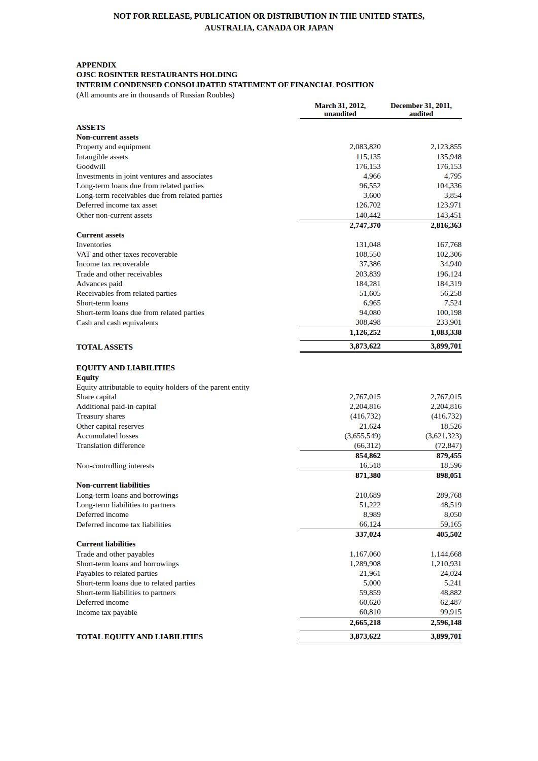NOT FOR RELEASE, PUBLICATION OR DISTRIBUTION IN THE UNITED STATES,
AUSTRALIA, CANADA OR JAPAN
APPENDIX
OJSC ROSINTER RESTAURANTS HOLDING
INTERIM CONDENSED CONSOLIDATED STATEMENT OF FINANCIAL POSITION
(All amounts are in thousands of Russian Roubles)
| | March 31, 2012, unaudited | December 31, 2011, audited |
| --- | --- | --- |
| ASSETS | | |
| Non-current assets | | |
| Property and equipment | 2,083,820 | 2,123,855 |
| Intangible assets | 115,135 | 135,948 |
| Goodwill | 176,153 | 176,153 |
| Investments in joint ventures and associates | 4,966 | 4,795 |
| Long-term loans due from related parties | 96,552 | 104,336 |
| Long-term receivables due from related parties | 3,600 | 3,854 |
| Deferred income tax asset | 126,702 | 123,971 |
| Other non-current assets | 140,442 | 143,451 |
| | 2,747,370 | 2,816,363 |
| Current assets | | |
| Inventories | 131,048 | 167,768 |
| VAT and other taxes recoverable | 108,550 | 102,306 |
| Income tax recoverable | 37,386 | 34,940 |
| Trade and other receivables | 203,839 | 196,124 |
| Advances paid | 184,281 | 184,319 |
| Receivables from related parties | 51,605 | 56,258 |
| Short-term loans | 6,965 | 7,524 |
| Short-term loans due from related parties | 94,080 | 100,198 |
| Cash and cash equivalents | 308,498 | 233,901 |
| | 1,126,252 | 1,083,338 |
| TOTAL ASSETS | 3,873,622 | 3,899,701 |
| EQUITY AND LIABILITIES | | |
| Equity | | |
| Equity attributable to equity holders of the parent entity | | |
| Share capital | 2,767,015 | 2,767,015 |
| Additional paid-in capital | 2,204,816 | 2,204,816 |
| Treasury shares | (416,732) | (416,732) |
| Other capital reserves | 21,624 | 18,526 |
| Accumulated losses | (3,655,549) | (3,621,323) |
| Translation difference | (66,312) | (72,847) |
| | 854,862 | 879,455 |
| Non-controlling interests | 16,518 | 18,596 |
| | 871,380 | 898,051 |
| Non-current liabilities | | |
| Long-term loans and borrowings | 210,689 | 289,768 |
| Long-term liabilities to partners | 51,222 | 48,519 |
| Deferred income | 8,989 | 8,050 |
| Deferred income tax liabilities | 66,124 | 59,165 |
| | 337,024 | 405,502 |
| Current liabilities | | |
| Trade and other payables | 1,167,060 | 1,144,668 |
| Short-term loans and borrowings | 1,289,908 | 1,210,931 |
| Payables to related parties | 21,961 | 24,024 |
| Short-term loans due to related parties | 5,000 | 5,241 |
| Short-term liabilities to partners | 59,859 | 48,882 |
| Deferred income | 60,620 | 62,487 |
| Income tax payable | 60,810 | 99,915 |
| | 2,665,218 | 2,596,148 |
| TOTAL EQUITY AND LIABILITIES | 3,873,622 | 3,899,701 |